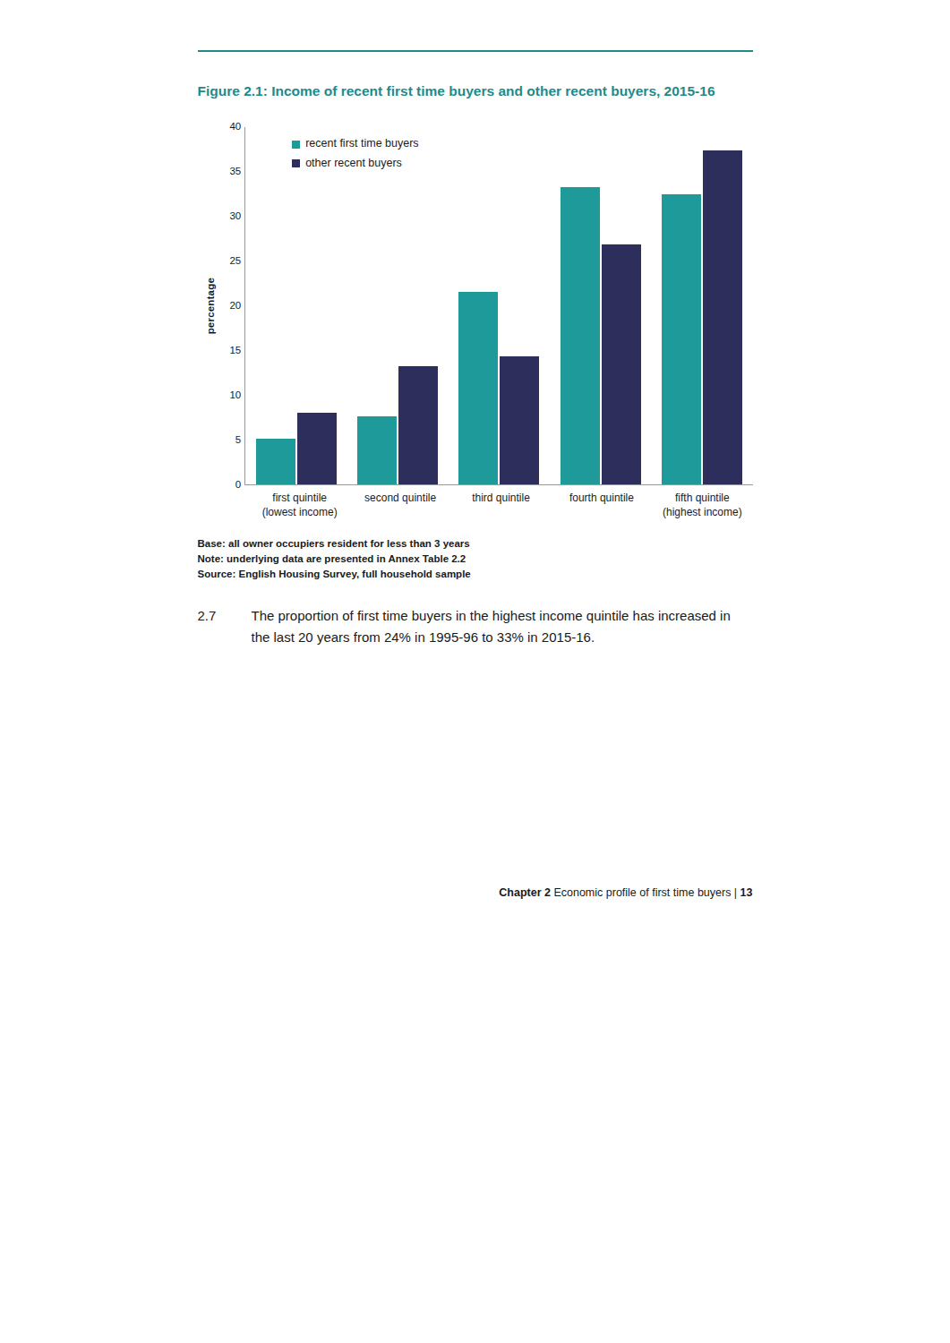Figure 2.1: Income of recent first time buyers and other recent buyers, 2015-16
percentage
40 35 30 25 20 15 10 5 0
recent first time buyers
other recent buyers
first quintile
(lowest income)
second quintile
third quintile
fourth quintile
fifth quintile
(highest income)
Base: all owner occupiers resident for less than 3 years
Note: underlying data are presented in Annex Table 2.2
Source: English Housing Survey, full household sample
2.7
The proportion of first time buyers in the highest income quintile has increased in the last 20 years from 24% in 1995-96 to 33% in 2015-16.
Chapter 2 Economic profile of first time buyers | 13